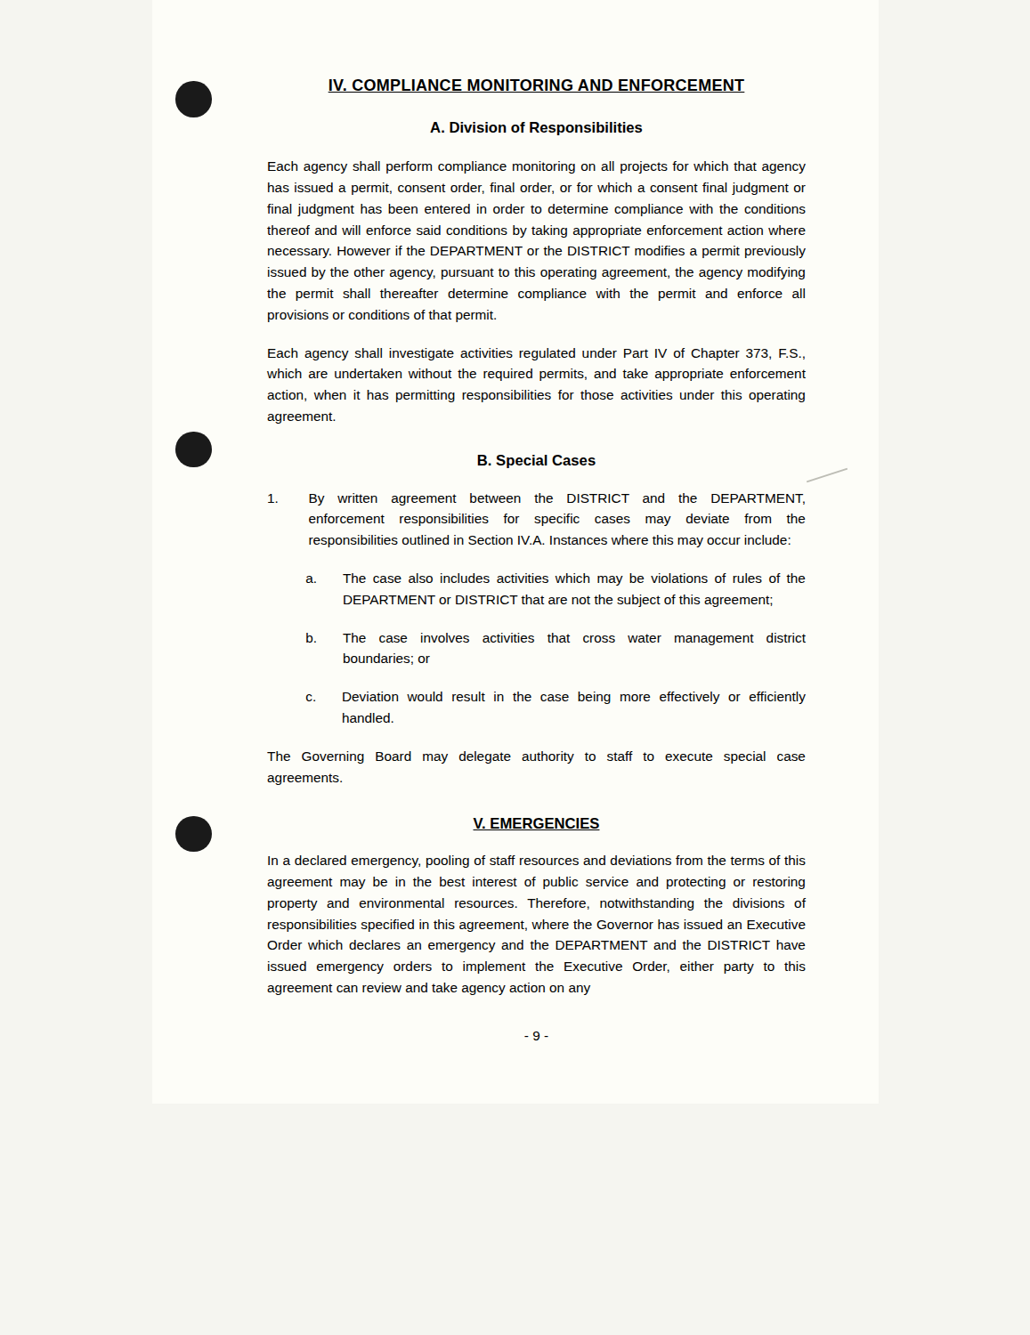IV. COMPLIANCE MONITORING AND ENFORCEMENT
A. Division of Responsibilities
Each agency shall perform compliance monitoring on all projects for which that agency has issued a permit, consent order, final order, or for which a consent final judgment or final judgment has been entered in order to determine compliance with the conditions thereof and will enforce said conditions by taking appropriate enforcement action where necessary. However if the DEPARTMENT or the DISTRICT modifies a permit previously issued by the other agency, pursuant to this operating agreement, the agency modifying the permit shall thereafter determine compliance with the permit and enforce all provisions or conditions of that permit.
Each agency shall investigate activities regulated under Part IV of Chapter 373, F.S., which are undertaken without the required permits, and take appropriate enforcement action, when it has permitting responsibilities for those activities under this operating agreement.
B. Special Cases
1.
By written agreement between the DISTRICT and the DEPARTMENT, enforcement responsibilities for specific cases may deviate from the responsibilities outlined in Section IV.A. Instances where this may occur include:
a.
The case also includes activities which may be violations of rules of the DEPARTMENT or DISTRICT that are not the subject of this agreement;
b.
The case involves activities that cross water management district boundaries; or
c.
Deviation would result in the case being more effectively or efficiently handled.
The Governing Board may delegate authority to staff to execute special case agreements.
V. EMERGENCIES
In a declared emergency, pooling of staff resources and deviations from the terms of this agreement may be in the best interest of public service and protecting or restoring property and environmental resources. Therefore, notwithstanding the divisions of responsibilities specified in this agreement, where the Governor has issued an Executive Order which declares an emergency and the DEPARTMENT and the DISTRICT have issued emergency orders to implement the Executive Order, either party to this agreement can review and take agency action on any
- 9 -